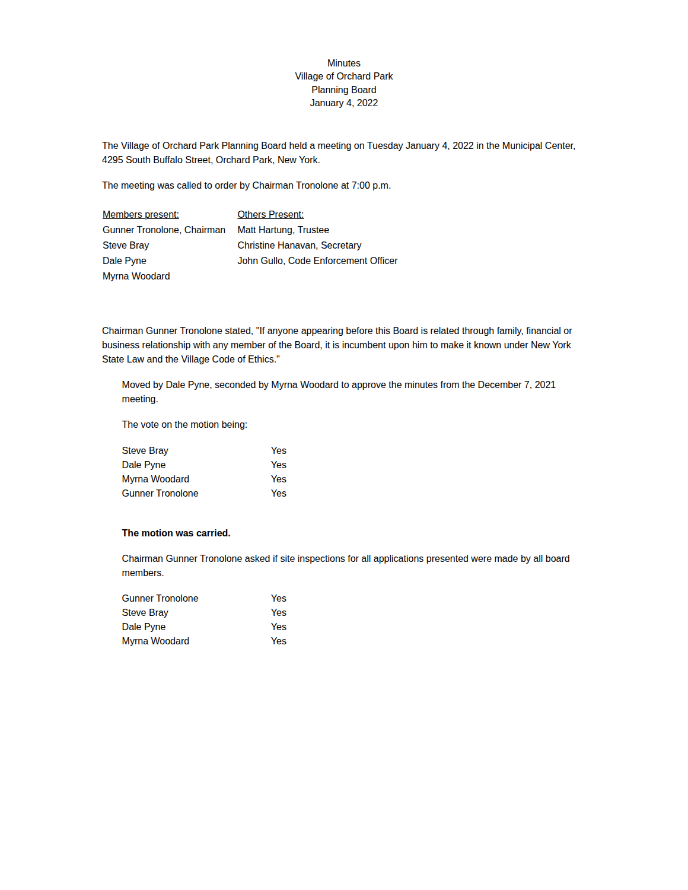Minutes
Village of Orchard Park
Planning Board
January 4, 2022
The Village of Orchard Park Planning Board held a meeting on Tuesday January 4, 2022 in the Municipal Center, 4295 South Buffalo Street, Orchard Park, New York.
The meeting was called to order by Chairman Tronolone at 7:00 p.m.
| Members present: | Others Present: |
| --- | --- |
| Gunner Tronolone, Chairman | Matt Hartung, Trustee |
| Steve Bray | Christine Hanavan, Secretary |
| Dale Pyne | John Gullo, Code Enforcement Officer |
| Myrna Woodard | |
Chairman Gunner Tronolone stated, "If anyone appearing before this Board is related through family, financial or business relationship with any member of the Board, it is incumbent upon him to make it known under New York State Law and the Village Code of Ethics."
Moved by Dale Pyne, seconded by Myrna Woodard to approve the minutes from the December 7, 2021 meeting.
The vote on the motion being:
| Steve Bray | Yes |
| Dale Pyne | Yes |
| Myrna Woodard | Yes |
| Gunner Tronolone | Yes |
The motion was carried.
Chairman Gunner Tronolone asked if site inspections for all applications presented were made by all board members.
| Gunner Tronolone | Yes |
| Steve Bray | Yes |
| Dale Pyne | Yes |
| Myrna Woodard | Yes |